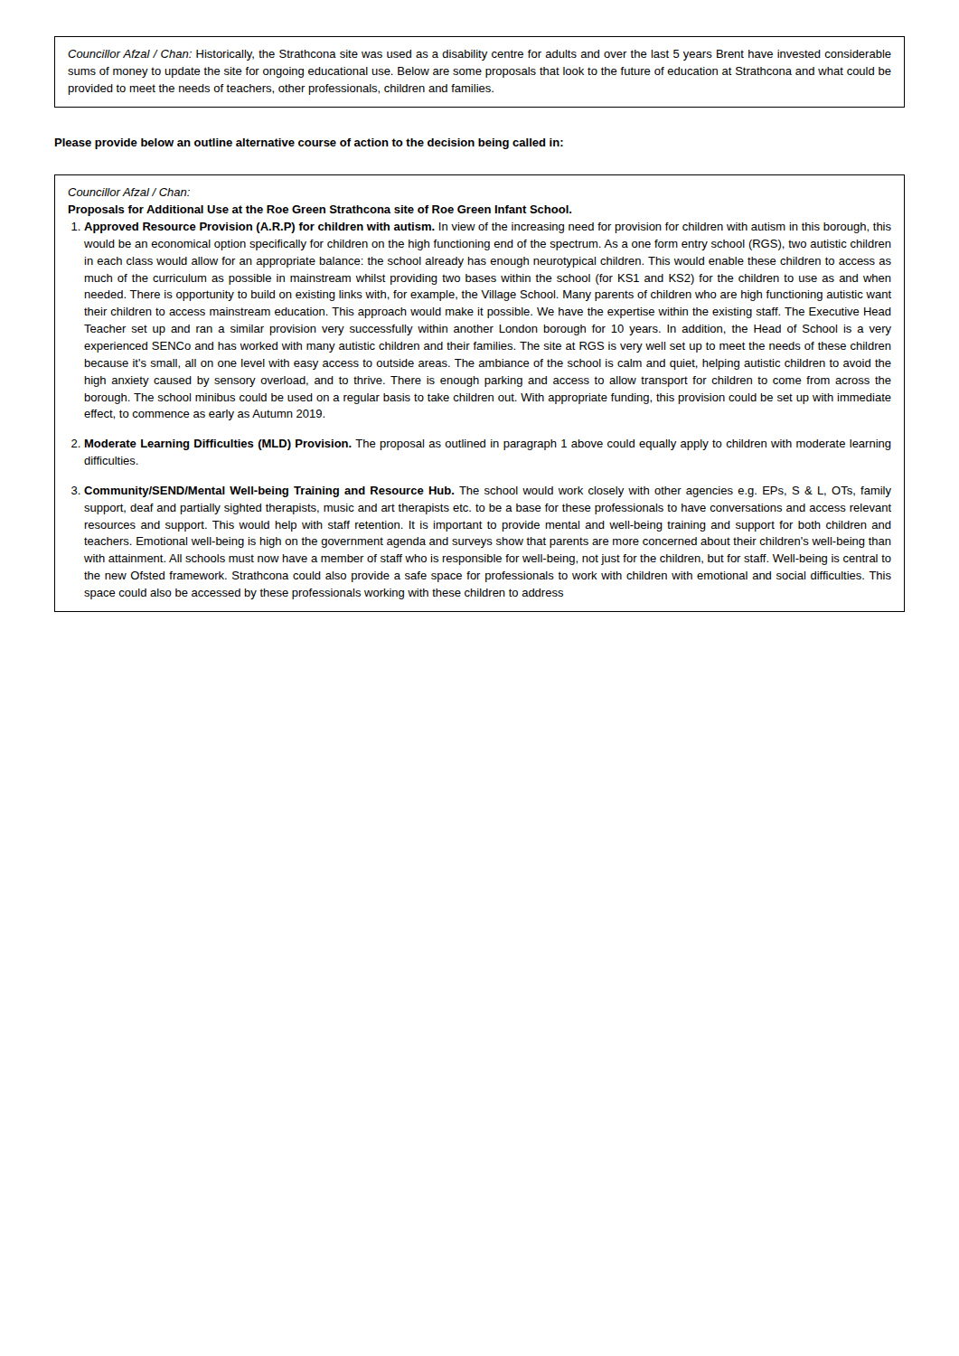Councillor Afzal / Chan: Historically, the Strathcona site was used as a disability centre for adults and over the last 5 years Brent have invested considerable sums of money to update the site for ongoing educational use. Below are some proposals that look to the future of education at Strathcona and what could be provided to meet the needs of teachers, other professionals, children and families.
Please provide below an outline alternative course of action to the decision being called in:
Councillor Afzal / Chan:
Proposals for Additional Use at the Roe Green Strathcona site of Roe Green Infant School.
Approved Resource Provision (A.R.P) for children with autism. In view of the increasing need for provision for children with autism in this borough, this would be an economical option specifically for children on the high functioning end of the spectrum. As a one form entry school (RGS), two autistic children in each class would allow for an appropriate balance: the school already has enough neurotypical children. This would enable these children to access as much of the curriculum as possible in mainstream whilst providing two bases within the school (for KS1 and KS2) for the children to use as and when needed. There is opportunity to build on existing links with, for example, the Village School. Many parents of children who are high functioning autistic want their children to access mainstream education. This approach would make it possible. We have the expertise within the existing staff. The Executive Head Teacher set up and ran a similar provision very successfully within another London borough for 10 years. In addition, the Head of School is a very experienced SENCo and has worked with many autistic children and their families. The site at RGS is very well set up to meet the needs of these children because it's small, all on one level with easy access to outside areas. The ambiance of the school is calm and quiet, helping autistic children to avoid the high anxiety caused by sensory overload, and to thrive. There is enough parking and access to allow transport for children to come from across the borough. The school minibus could be used on a regular basis to take children out. With appropriate funding, this provision could be set up with immediate effect, to commence as early as Autumn 2019.
Moderate Learning Difficulties (MLD) Provision. The proposal as outlined in paragraph 1 above could equally apply to children with moderate learning difficulties.
Community/SEND/Mental Well-being Training and Resource Hub. The school would work closely with other agencies e.g. EPs, S & L, OTs, family support, deaf and partially sighted therapists, music and art therapists etc. to be a base for these professionals to have conversations and access relevant resources and support. This would help with staff retention. It is important to provide mental and well-being training and support for both children and teachers. Emotional well-being is high on the government agenda and surveys show that parents are more concerned about their children's well-being than with attainment. All schools must now have a member of staff who is responsible for well-being, not just for the children, but for staff. Well-being is central to the new Ofsted framework. Strathcona could also provide a safe space for professionals to work with children with emotional and social difficulties. This space could also be accessed by these professionals working with these children to address